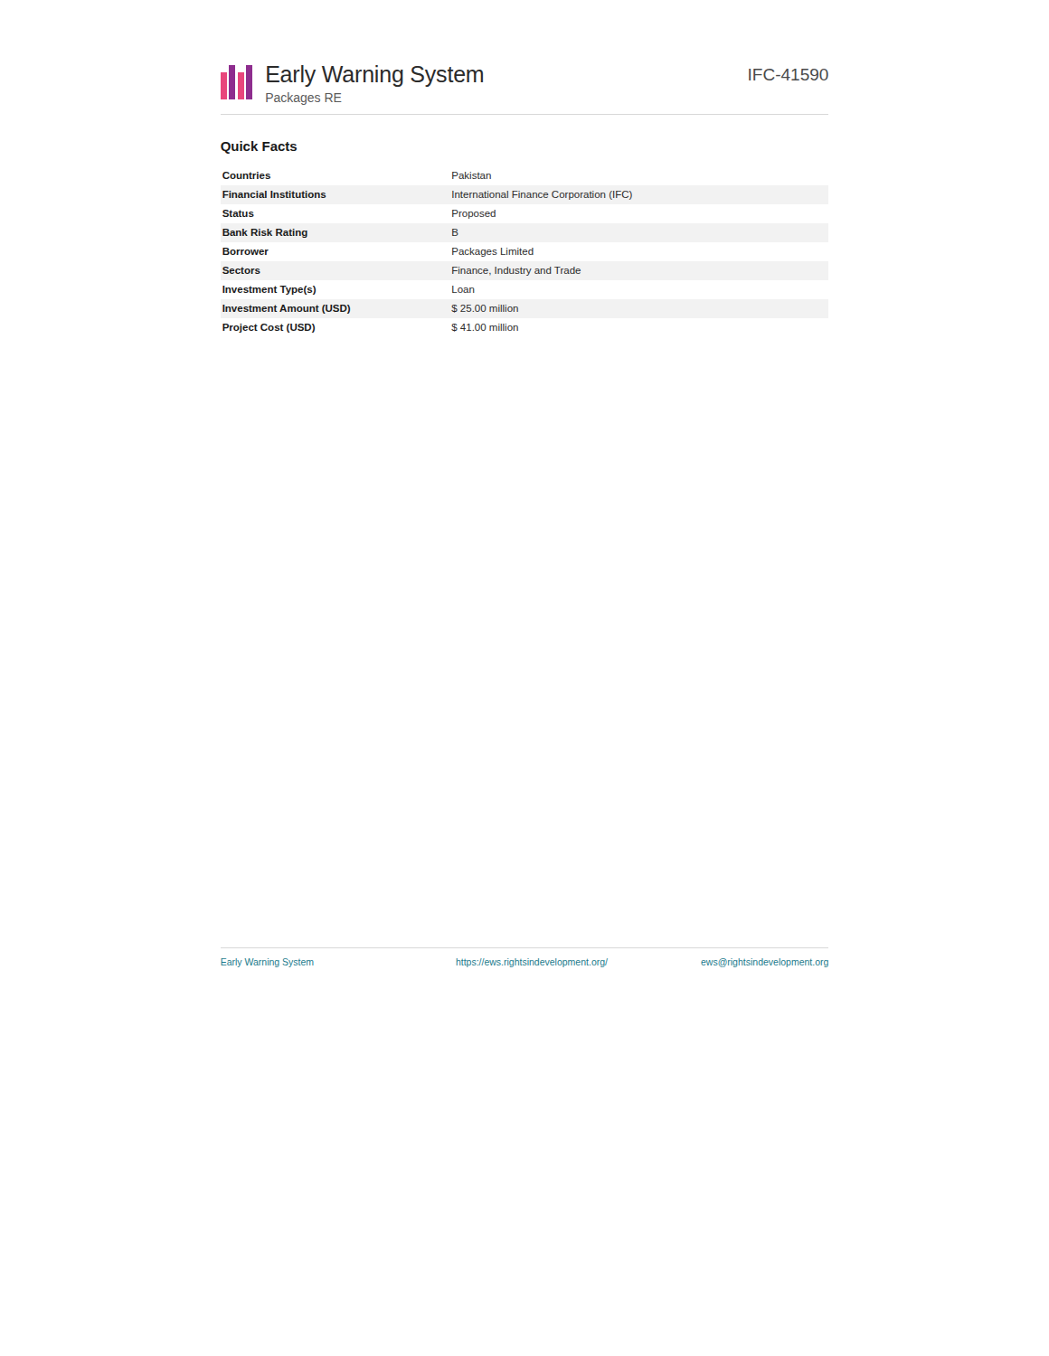Early Warning System
Packages RE
IFC-41590
Quick Facts
| Countries | Pakistan |
| Financial Institutions | International Finance Corporation (IFC) |
| Status | Proposed |
| Bank Risk Rating | B |
| Borrower | Packages Limited |
| Sectors | Finance, Industry and Trade |
| Investment Type(s) | Loan |
| Investment Amount (USD) | $ 25.00 million |
| Project Cost (USD) | $ 41.00 million |
Early Warning System https://ews.rightsindevelopment.org/ ews@rightsindevelopment.org